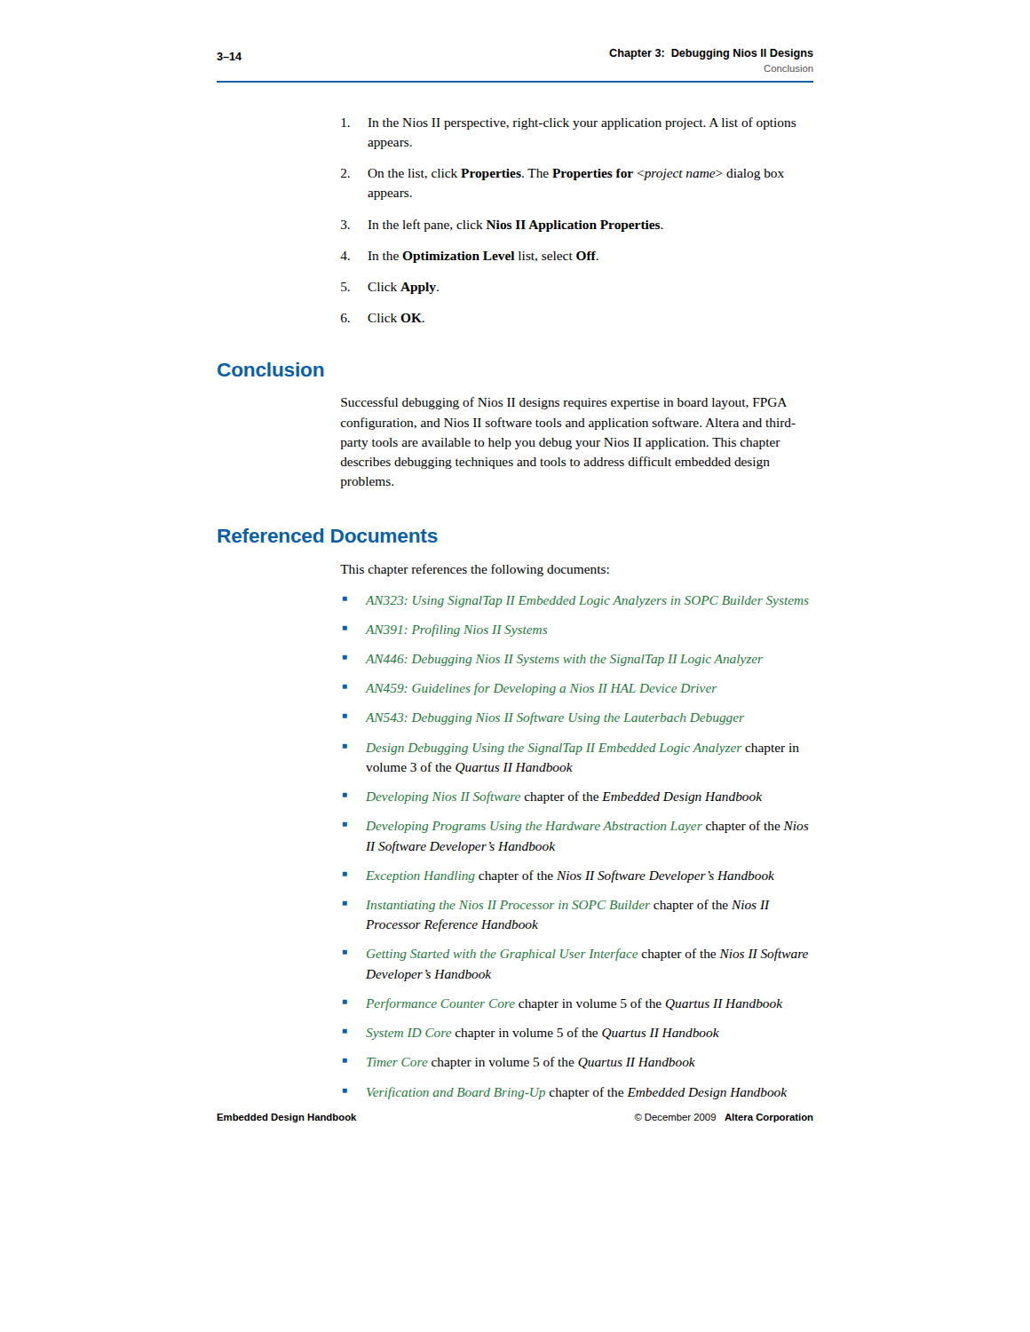3–14
Chapter 3: Debugging Nios II Designs
Conclusion
1. In the Nios II perspective, right-click your application project. A list of options appears.
2. On the list, click Properties. The Properties for <project name> dialog box appears.
3. In the left pane, click Nios II Application Properties.
4. In the Optimization Level list, select Off.
5. Click Apply.
6. Click OK.
Conclusion
Successful debugging of Nios II designs requires expertise in board layout, FPGA configuration, and Nios II software tools and application software. Altera and third-party tools are available to help you debug your Nios II application. This chapter describes debugging techniques and tools to address difficult embedded design problems.
Referenced Documents
This chapter references the following documents:
AN323: Using SignalTap II Embedded Logic Analyzers in SOPC Builder Systems
AN391: Profiling Nios II Systems
AN446: Debugging Nios II Systems with the SignalTap II Logic Analyzer
AN459: Guidelines for Developing a Nios II HAL Device Driver
AN543: Debugging Nios II Software Using the Lauterbach Debugger
Design Debugging Using the SignalTap II Embedded Logic Analyzer chapter in volume 3 of the Quartus II Handbook
Developing Nios II Software chapter of the Embedded Design Handbook
Developing Programs Using the Hardware Abstraction Layer chapter of the Nios II Software Developer’s Handbook
Exception Handling chapter of the Nios II Software Developer’s Handbook
Instantiating the Nios II Processor in SOPC Builder chapter of the Nios II Processor Reference Handbook
Getting Started with the Graphical User Interface chapter of the Nios II Software Developer’s Handbook
Performance Counter Core chapter in volume 5 of the Quartus II Handbook
System ID Core chapter in volume 5 of the Quartus II Handbook
Timer Core chapter in volume 5 of the Quartus II Handbook
Verification and Board Bring-Up chapter of the Embedded Design Handbook
Embedded Design Handbook
© December 2009 Altera Corporation